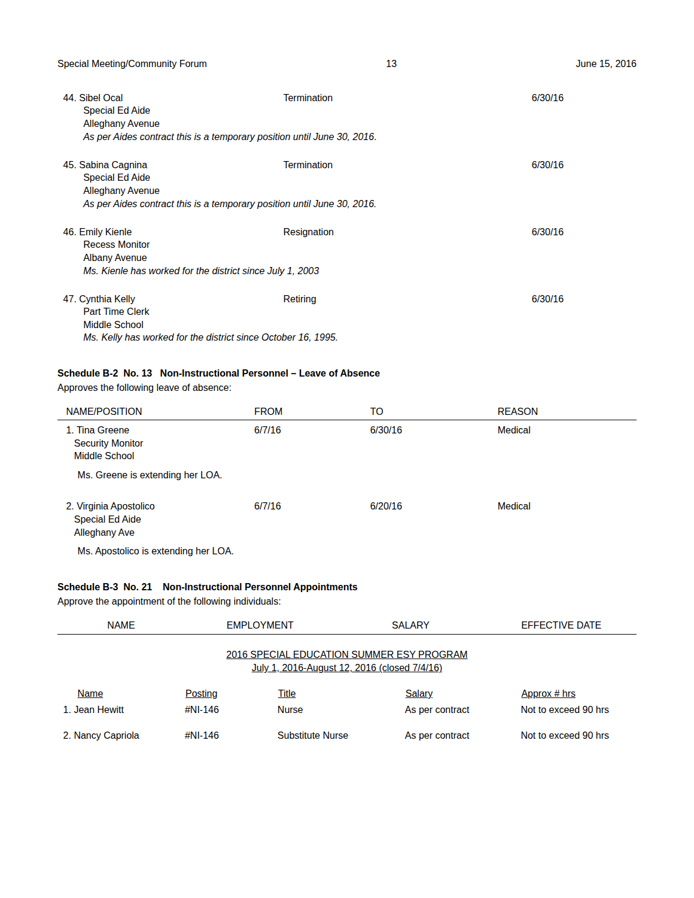Special Meeting/Community Forum
13
June 15, 2016
44. Sibel Ocal
Termination
6/30/16
Special Ed Aide
Alleghany Avenue
As per Aides contract this is a temporary position until June 30, 2016.
45. Sabina Cagnina
Termination
6/30/16
Special Ed Aide
Alleghany Avenue
As per Aides contract this is a temporary position until June 30, 2016.
46. Emily Kienle
Resignation
6/30/16
Recess Monitor
Albany Avenue
Ms. Kienle has worked for the district since July 1, 2003
47. Cynthia Kelly
Retiring
6/30/16
Part Time Clerk
Middle School
Ms. Kelly has worked for the district since October 16, 1995.
Schedule B-2 No. 13 Non-Instructional Personnel – Leave of Absence
Approves the following leave of absence:
| NAME/POSITION | FROM | TO | REASON |
| --- | --- | --- | --- |
| 1. Tina Greene Security Monitor Middle School | 6/7/16 | 6/30/16 | Medical |
Ms. Greene is extending her LOA.
| 2. Virginia Apostolico Special Ed Aide Alleghany Ave | 6/7/16 | 6/20/16 | Medical |
Ms. Apostolico is extending her LOA.
Schedule B-3 No. 21 Non-Instructional Personnel Appointments
Approve the appointment of the following individuals:
| NAME | EMPLOYMENT | SALARY | EFFECTIVE DATE |
| --- | --- | --- | --- |
2016 SPECIAL EDUCATION SUMMER ESY PROGRAM
July 1, 2016-August 12, 2016 (closed 7/4/16)
| Name | Posting | Title | Salary | Approx # hrs |
| --- | --- | --- | --- | --- |
| 1. Jean Hewitt | #NI-146 | Nurse | As per contract | Not to exceed 90 hrs |
| 2. Nancy Capriola | #NI-146 | Substitute Nurse | As per contract | Not to exceed 90 hrs |